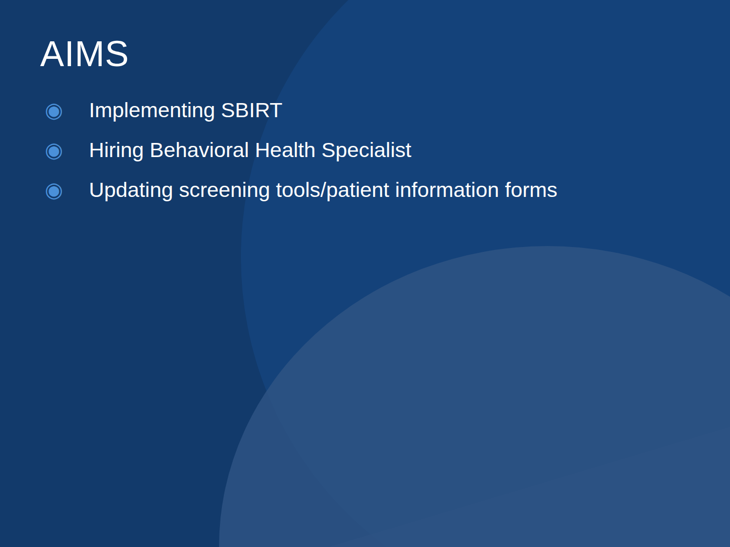AIMS
Implementing SBIRT
Hiring Behavioral Health Specialist
Updating screening tools/patient information forms